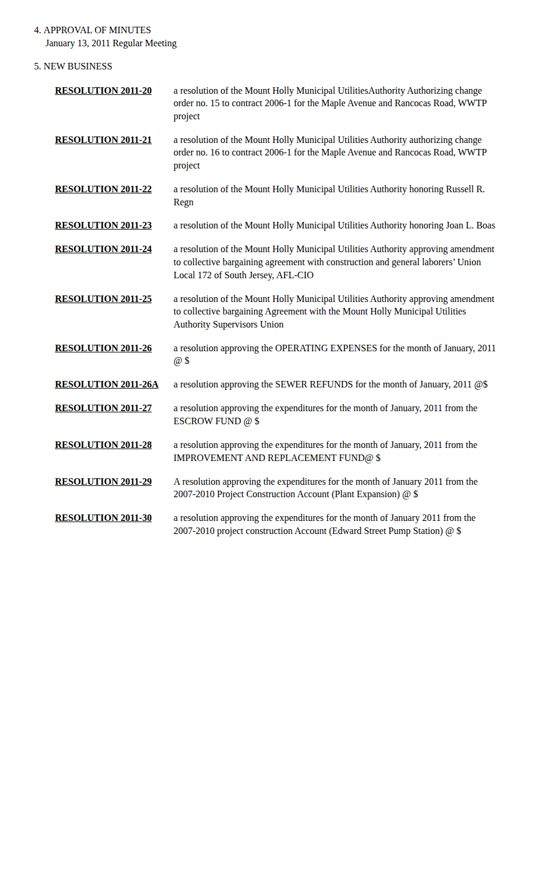APPROVAL OF MINUTES January 13, 2011 Regular Meeting
NEW BUSINESS
| RESOLUTION 2011-20 | a resolution of the Mount Holly Municipal UtilitiesAuthority Authorizing change order no. 15 to contract 2006-1 for the Maple Avenue and Rancocas Road, WWTP project |
| RESOLUTION 2011-21 | a resolution of the Mount Holly Municipal Utilities Authority authorizing change order no. 16 to contract 2006-1 for the Maple Avenue and Rancocas Road, WWTP project |
| RESOLUTION 2011-22 | a resolution of the Mount Holly Municipal Utilities Authority honoring Russell R. Regn |
| RESOLUTION 2011-23 | a resolution of the Mount Holly Municipal Utilities Authority honoring Joan L. Boas |
| RESOLUTION 2011-24 | a resolution of the Mount Holly Municipal Utilities Authority approving amendment to collective bargaining agreement with construction and general laborers’ Union Local 172 of South Jersey, AFL-CIO |
| RESOLUTION 2011-25 | a resolution of the Mount Holly Municipal Utilities Authority approving amendment to collective bargaining Agreement with the Mount Holly Municipal Utilities Authority Supervisors Union |
| RESOLUTION 2011-26 | a resolution approving the OPERATING EXPENSES for the month of January, 2011 @ $ |
| RESOLUTION 2011-26A | a resolution approving the SEWER REFUNDS for the month of January, 2011 @$ |
| RESOLUTION 2011-27 | a resolution approving the expenditures for the month of January, 2011 from the ESCROW FUND @ $ |
| RESOLUTION 2011-28 | a resolution approving the expenditures for the month of January, 2011 from the IMPROVEMENT AND REPLACEMENT FUND@ $ |
| RESOLUTION 2011-29 | A resolution approving the expenditures for the month of January 2011 from the 2007-2010 Project Construction Account (Plant Expansion) @ $ |
| RESOLUTION 2011-30 | a resolution approving the expenditures for the month of January 2011 from the 2007-2010 project construction Account (Edward Street Pump Station) @ $ |